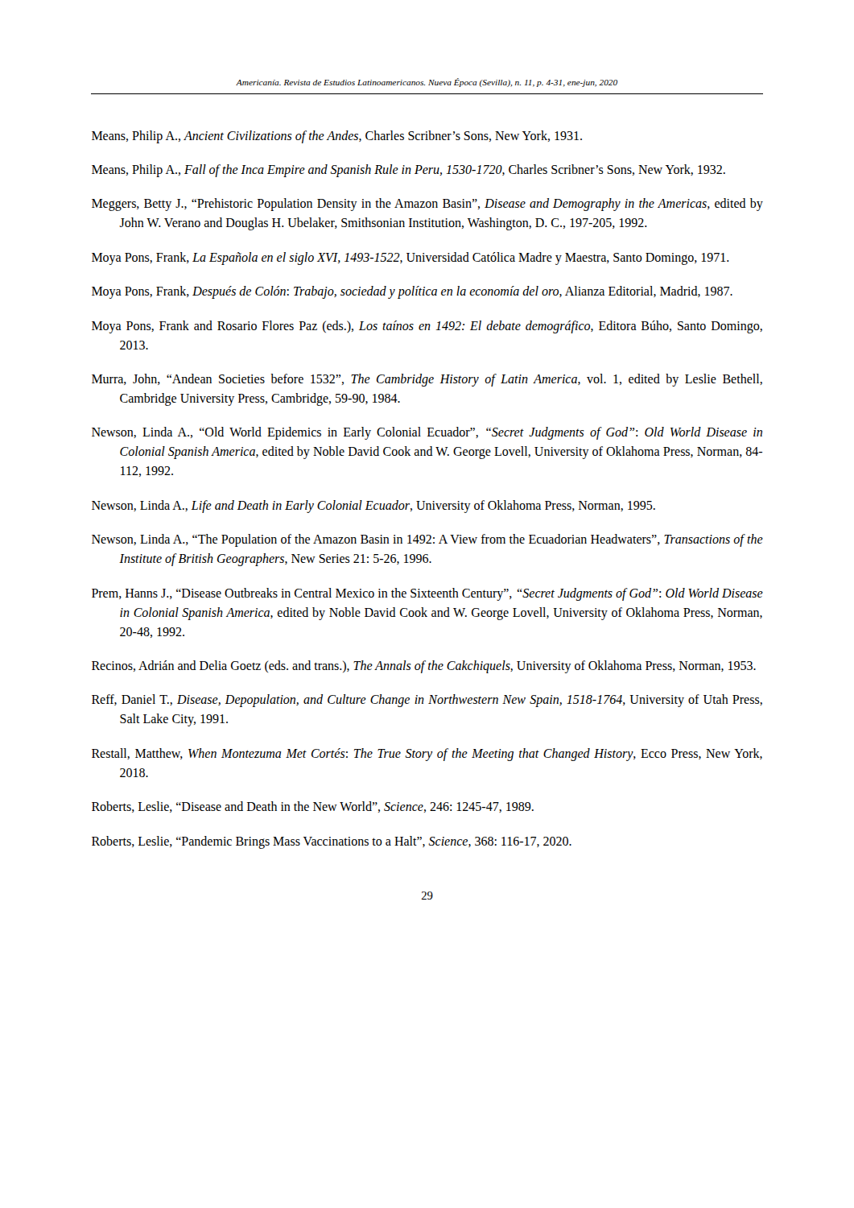Americanía. Revista de Estudios Latinoamericanos. Nueva Época (Sevilla), n. 11, p. 4-31, ene-jun, 2020
Means, Philip A., Ancient Civilizations of the Andes, Charles Scribner’s Sons, New York, 1931.
Means, Philip A., Fall of the Inca Empire and Spanish Rule in Peru, 1530-1720, Charles Scribner’s Sons, New York, 1932.
Meggers, Betty J., “Prehistoric Population Density in the Amazon Basin”, Disease and Demography in the Americas, edited by John W. Verano and Douglas H. Ubelaker, Smithsonian Institution, Washington, D. C., 197-205, 1992.
Moya Pons, Frank, La Española en el siglo XVI, 1493-1522, Universidad Católica Madre y Maestra, Santo Domingo, 1971.
Moya Pons, Frank, Después de Colón: Trabajo, sociedad y política en la economía del oro, Alianza Editorial, Madrid, 1987.
Moya Pons, Frank and Rosario Flores Paz (eds.), Los taínos en 1492: El debate demográfico, Editora Búho, Santo Domingo, 2013.
Murra, John, “Andean Societies before 1532”, The Cambridge History of Latin America, vol. 1, edited by Leslie Bethell, Cambridge University Press, Cambridge, 59-90, 1984.
Newson, Linda A., “Old World Epidemics in Early Colonial Ecuador”, “Secret Judgments of God”: Old World Disease in Colonial Spanish America, edited by Noble David Cook and W. George Lovell, University of Oklahoma Press, Norman, 84-112, 1992.
Newson, Linda A., Life and Death in Early Colonial Ecuador, University of Oklahoma Press, Norman, 1995.
Newson, Linda A., “The Population of the Amazon Basin in 1492: A View from the Ecuadorian Headwaters”, Transactions of the Institute of British Geographers, New Series 21: 5-26, 1996.
Prem, Hanns J., “Disease Outbreaks in Central Mexico in the Sixteenth Century”, “Secret Judgments of God”: Old World Disease in Colonial Spanish America, edited by Noble David Cook and W. George Lovell, University of Oklahoma Press, Norman, 20-48, 1992.
Recinos, Adrián and Delia Goetz (eds. and trans.), The Annals of the Cakchiquels, University of Oklahoma Press, Norman, 1953.
Reff, Daniel T., Disease, Depopulation, and Culture Change in Northwestern New Spain, 1518-1764, University of Utah Press, Salt Lake City, 1991.
Restall, Matthew, When Montezuma Met Cortés: The True Story of the Meeting that Changed History, Ecco Press, New York, 2018.
Roberts, Leslie, “Disease and Death in the New World”, Science, 246: 1245-47, 1989.
Roberts, Leslie, “Pandemic Brings Mass Vaccinations to a Halt”, Science, 368: 116-17, 2020.
29